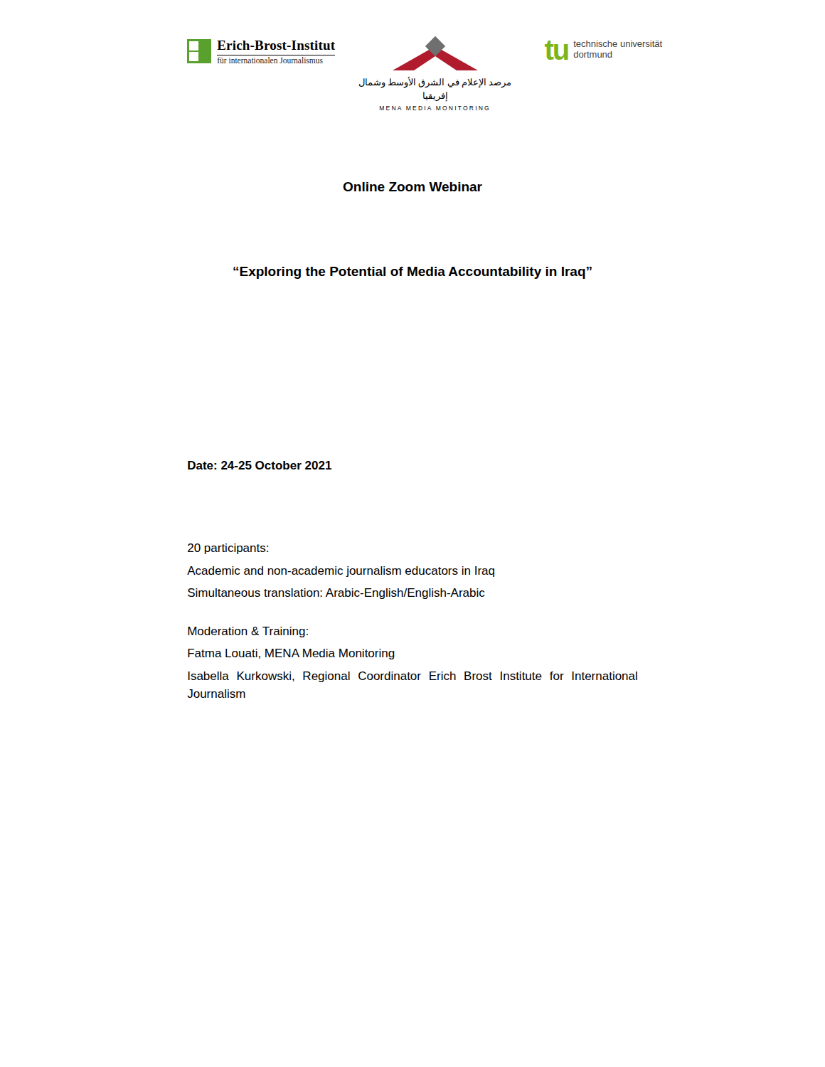Erich-Brost-Institut
für internationalen Journalismus
مرصد الإعلام في الشرق الأوسط وشمال إفريقيا
MENA MEDIA MONITORING
tu
technische universität
dortmund
Online Zoom Webinar
“Exploring the Potential of Media Accountability in Iraq”
Date: 24-25 October 2021
20 participants:
Academic and non-academic journalism educators in Iraq
Simultaneous translation: Arabic-English/English-Arabic
Moderation & Training:
Fatma Louati, MENA Media Monitoring
Isabella Kurkowski, Regional Coordinator Erich Brost Institute for International Journalism